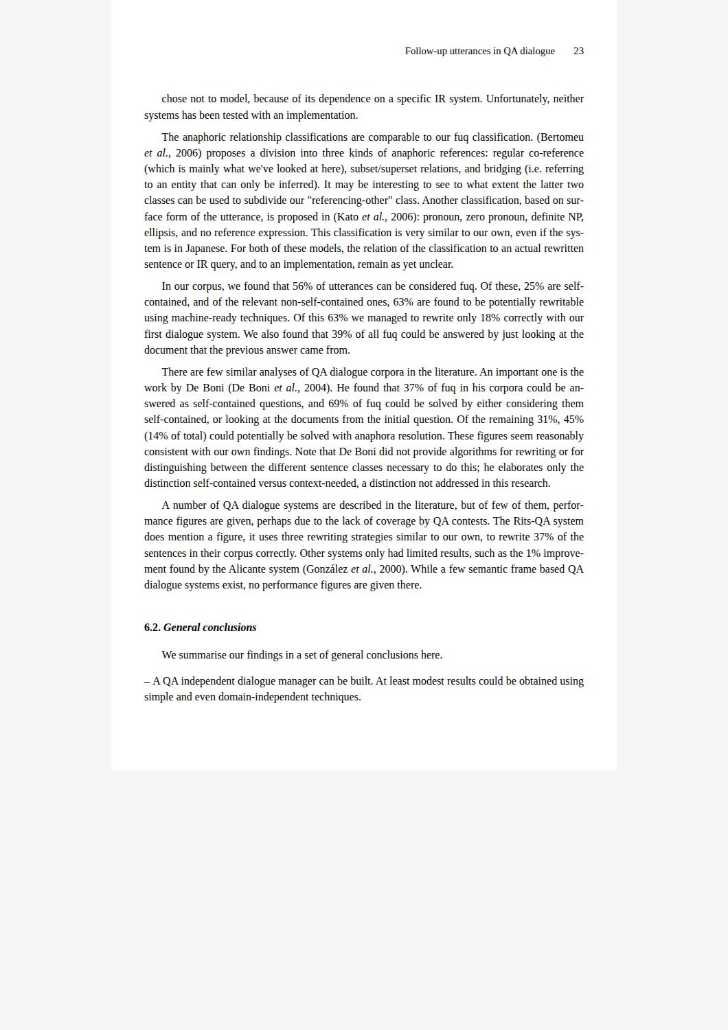Follow-up utterances in QA dialogue 23
chose not to model, because of its dependence on a specific IR system. Unfortunately, neither systems has been tested with an implementation.
The anaphoric relationship classifications are comparable to our fuq classification. (Bertomeu et al., 2006) proposes a division into three kinds of anaphoric references: regular co-reference (which is mainly what we've looked at here), subset/superset relations, and bridging (i.e. referring to an entity that can only be inferred). It may be interesting to see to what extent the latter two classes can be used to subdivide our "referencing-other" class. Another classification, based on surface form of the utterance, is proposed in (Kato et al., 2006): pronoun, zero pronoun, definite NP, ellipsis, and no reference expression. This classification is very similar to our own, even if the system is in Japanese. For both of these models, the relation of the classification to an actual rewritten sentence or IR query, and to an implementation, remain as yet unclear.
In our corpus, we found that 56% of utterances can be considered fuq. Of these, 25% are self-contained, and of the relevant non-self-contained ones, 63% are found to be potentially rewritable using machine-ready techniques. Of this 63% we managed to rewrite only 18% correctly with our first dialogue system. We also found that 39% of all fuq could be answered by just looking at the document that the previous answer came from.
There are few similar analyses of QA dialogue corpora in the literature. An important one is the work by De Boni (De Boni et al., 2004). He found that 37% of fuq in his corpora could be answered as self-contained questions, and 69% of fuq could be solved by either considering them self-contained, or looking at the documents from the initial question. Of the remaining 31%, 45% (14% of total) could potentially be solved with anaphora resolution. These figures seem reasonably consistent with our own findings. Note that De Boni did not provide algorithms for rewriting or for distinguishing between the different sentence classes necessary to do this; he elaborates only the distinction self-contained versus context-needed, a distinction not addressed in this research.
A number of QA dialogue systems are described in the literature, but of few of them, performance figures are given, perhaps due to the lack of coverage by QA contests. The Rits-QA system does mention a figure, it uses three rewriting strategies similar to our own, to rewrite 37% of the sentences in their corpus correctly. Other systems only had limited results, such as the 1% improvement found by the Alicante system (González et al., 2000). While a few semantic frame based QA dialogue systems exist, no performance figures are given there.
6.2. General conclusions
We summarise our findings in a set of general conclusions here.
A QA independent dialogue manager can be built. At least modest results could be obtained using simple and even domain-independent techniques.